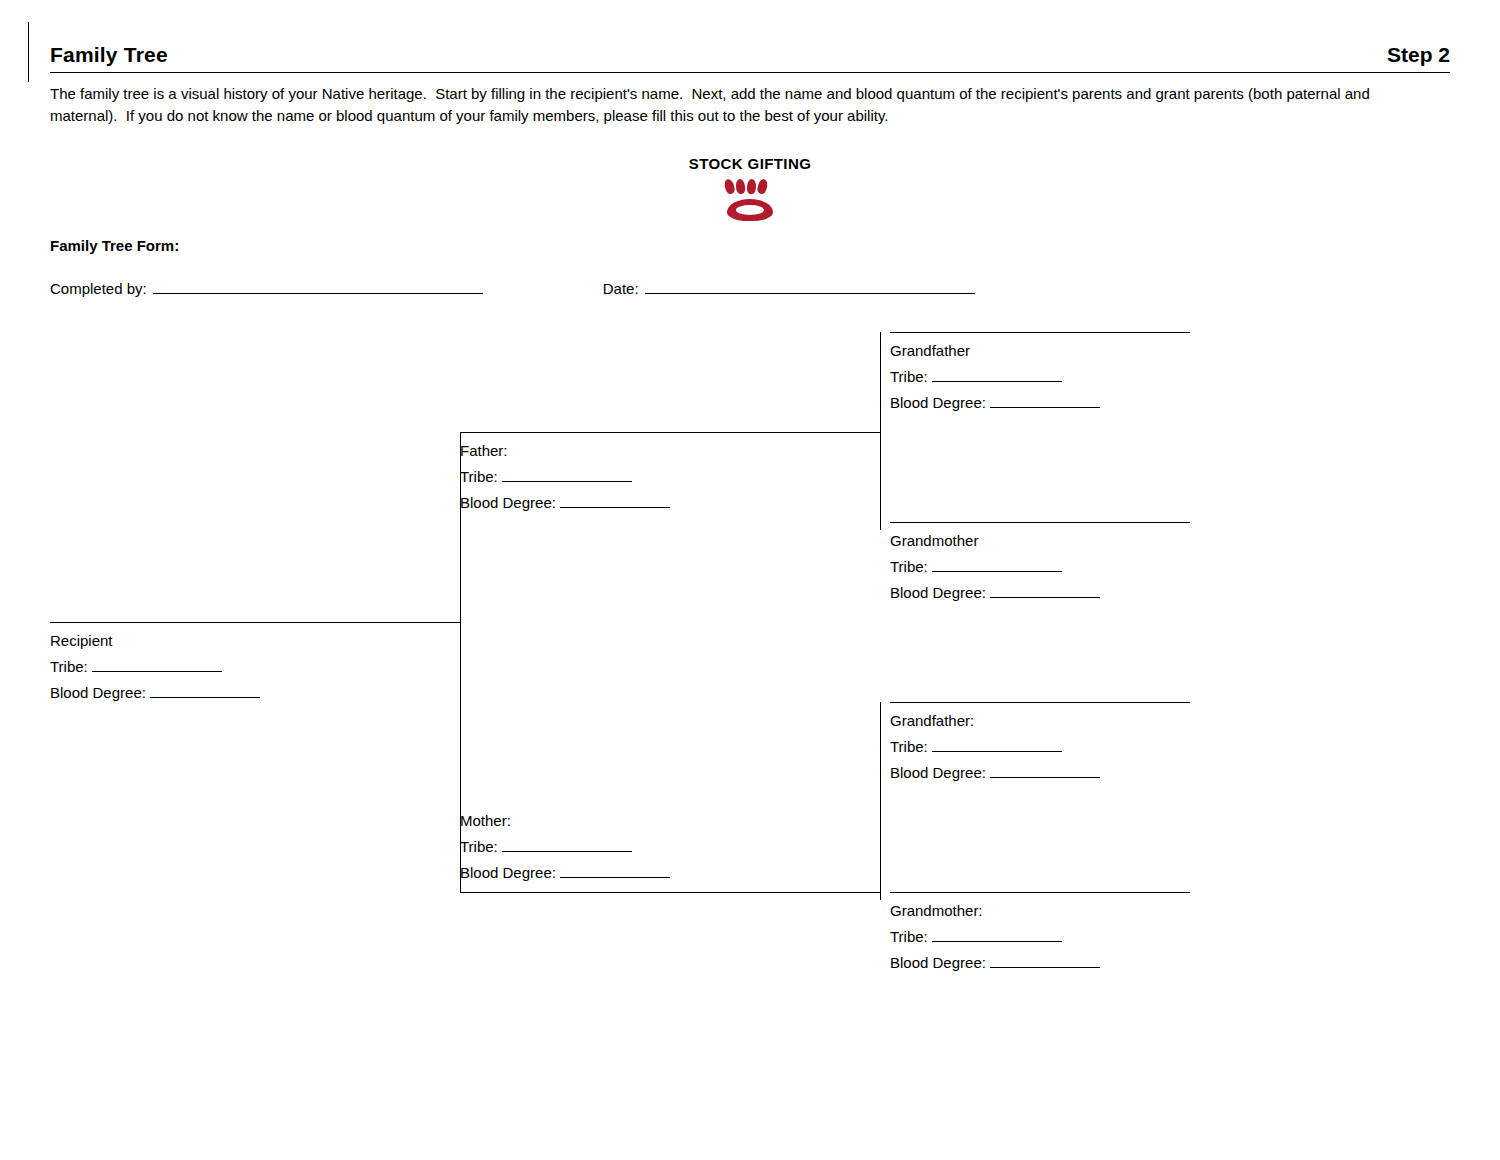Family Tree Step 2
The family tree is a visual history of your Native heritage. Start by filling in the recipient's name. Next, add the name and blood quantum of the recipient's parents and grant parents (both paternal and maternal). If you do not know the name or blood quantum of your family members, please fill this out to the best of your ability.
STOCK GIFTING
Family Tree Form:
Completed by:
Date:
Recipient
Tribe:
Blood Degree:
Father:
Tribe:
Blood Degree:
Mother:
Tribe:
Blood Degree:
Grandfather
Tribe:
Blood Degree:
Grandmother
Tribe:
Blood Degree:
Grandfather:
Tribe:
Blood Degree:
Grandmother:
Tribe:
Blood Degree: